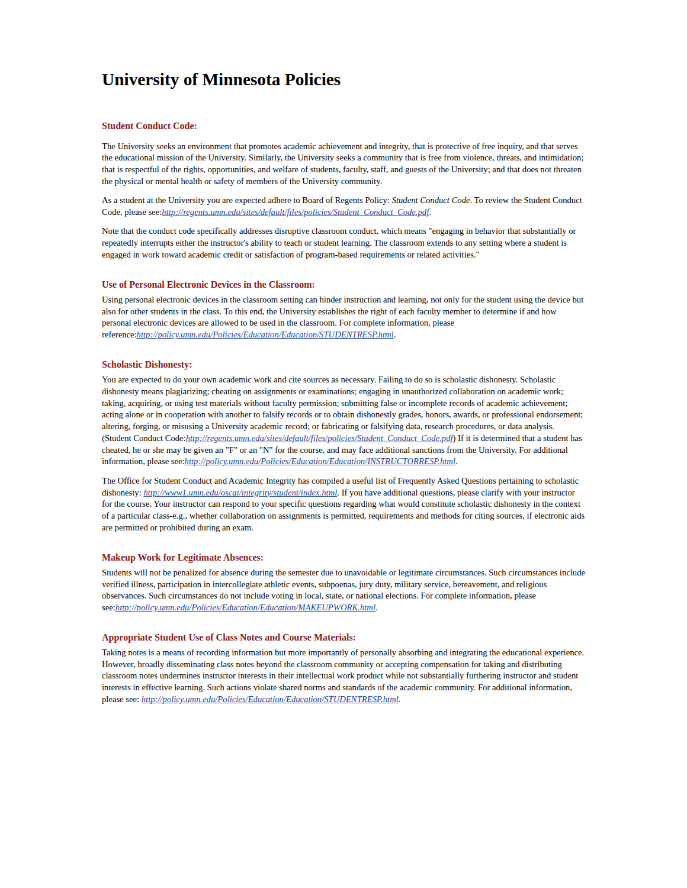University of Minnesota Policies
Student Conduct Code:
The University seeks an environment that promotes academic achievement and integrity, that is protective of free inquiry, and that serves the educational mission of the University. Similarly, the University seeks a community that is free from violence, threats, and intimidation; that is respectful of the rights, opportunities, and welfare of students, faculty, staff, and guests of the University; and that does not threaten the physical or mental health or safety of members of the University community.
As a student at the University you are expected adhere to Board of Regents Policy: Student Conduct Code. To review the Student Conduct Code, please see:http://regents.umn.edu/sites/default/files/policies/Student_Conduct_Code.pdf.
Note that the conduct code specifically addresses disruptive classroom conduct, which means "engaging in behavior that substantially or repeatedly interrupts either the instructor's ability to teach or student learning. The classroom extends to any setting where a student is engaged in work toward academic credit or satisfaction of program-based requirements or related activities."
Use of Personal Electronic Devices in the Classroom:
Using personal electronic devices in the classroom setting can hinder instruction and learning, not only for the student using the device but also for other students in the class. To this end, the University establishes the right of each faculty member to determine if and how personal electronic devices are allowed to be used in the classroom. For complete information, please reference:http://policy.umn.edu/Policies/Education/Education/STUDENTRESP.html.
Scholastic Dishonesty:
You are expected to do your own academic work and cite sources as necessary. Failing to do so is scholastic dishonesty. Scholastic dishonesty means plagiarizing; cheating on assignments or examinations; engaging in unauthorized collaboration on academic work; taking, acquiring, or using test materials without faculty permission; submitting false or incomplete records of academic achievement; acting alone or in cooperation with another to falsify records or to obtain dishonestly grades, honors, awards, or professional endorsement; altering, forging, or misusing a University academic record; or fabricating or falsifying data, research procedures, or data analysis. (Student Conduct Code:http://regents.umn.edu/sites/default/files/policies/Student_Conduct_Code.pdf) If it is determined that a student has cheated, he or she may be given an "F" or an "N" for the course, and may face additional sanctions from the University. For additional information, please see:http://policy.umn.edu/Policies/Education/Education/INSTRUCTORRESP.html.
The Office for Student Conduct and Academic Integrity has compiled a useful list of Frequently Asked Questions pertaining to scholastic dishonesty: http://www1.umn.edu/oscai/integrity/student/index.html. If you have additional questions, please clarify with your instructor for the course. Your instructor can respond to your specific questions regarding what would constitute scholastic dishonesty in the context of a particular class-e.g., whether collaboration on assignments is permitted, requirements and methods for citing sources, if electronic aids are permitted or prohibited during an exam.
Makeup Work for Legitimate Absences:
Students will not be penalized for absence during the semester due to unavoidable or legitimate circumstances. Such circumstances include verified illness, participation in intercollegiate athletic events, subpoenas, jury duty, military service, bereavement, and religious observances. Such circumstances do not include voting in local, state, or national elections. For complete information, please see:http://policy.umn.edu/Policies/Education/Education/MAKEUPWORK.html.
Appropriate Student Use of Class Notes and Course Materials:
Taking notes is a means of recording information but more importantly of personally absorbing and integrating the educational experience. However, broadly disseminating class notes beyond the classroom community or accepting compensation for taking and distributing classroom notes undermines instructor interests in their intellectual work product while not substantially furthering instructor and student interests in effective learning. Such actions violate shared norms and standards of the academic community. For additional information, please see: http://policy.umn.edu/Policies/Education/Education/STUDENTRESP.html.